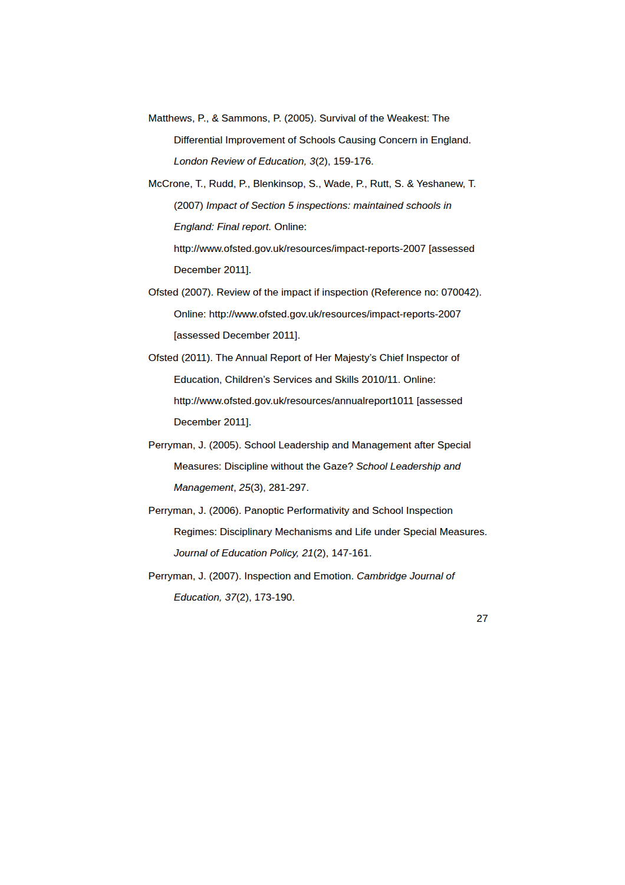Matthews, P., & Sammons, P. (2005). Survival of the Weakest: The Differential Improvement of Schools Causing Concern in England. London Review of Education, 3(2), 159-176.
McCrone, T., Rudd, P., Blenkinsop, S., Wade, P., Rutt, S. & Yeshanew, T. (2007) Impact of Section 5 inspections: maintained schools in England: Final report. Online: http://www.ofsted.gov.uk/resources/impact-reports-2007 [assessed December 2011].
Ofsted (2007). Review of the impact if inspection (Reference no: 070042). Online: http://www.ofsted.gov.uk/resources/impact-reports-2007 [assessed December 2011].
Ofsted (2011). The Annual Report of Her Majesty’s Chief Inspector of Education, Children’s Services and Skills 2010/11. Online: http://www.ofsted.gov.uk/resources/annualreport1011 [assessed December 2011].
Perryman, J. (2005). School Leadership and Management after Special Measures: Discipline without the Gaze? School Leadership and Management, 25(3), 281-297.
Perryman, J. (2006). Panoptic Performativity and School Inspection Regimes: Disciplinary Mechanisms and Life under Special Measures. Journal of Education Policy, 21(2), 147-161.
Perryman, J. (2007). Inspection and Emotion. Cambridge Journal of Education, 37(2), 173-190.
27